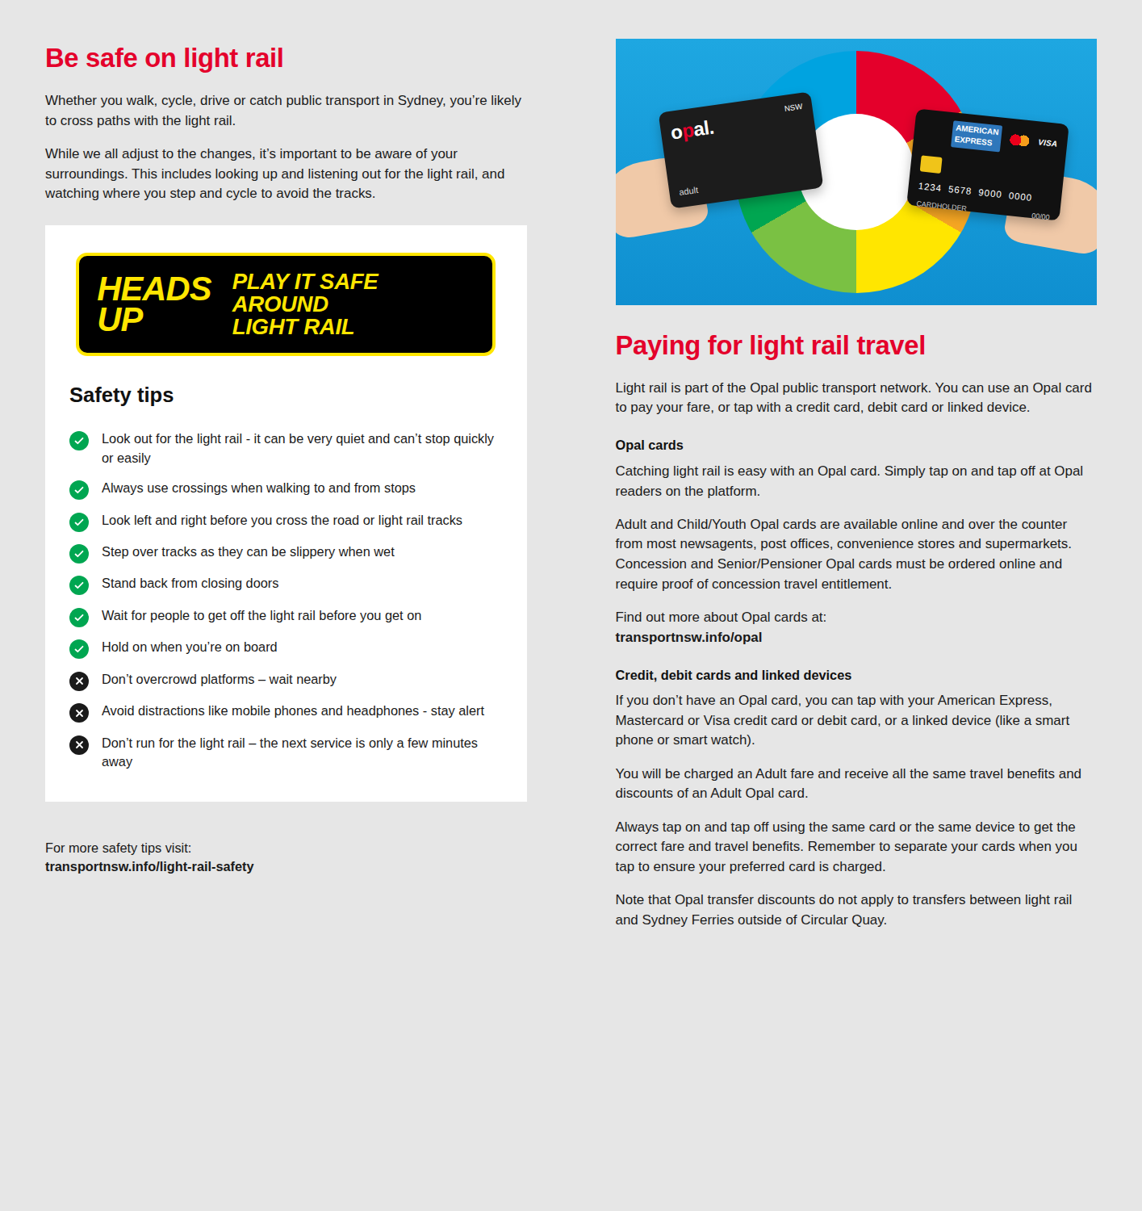Be safe on light rail
Whether you walk, cycle, drive or catch public transport in Sydney, you’re likely to cross paths with the light rail.
While we all adjust to the changes, it’s important to be aware of your surroundings. This includes looking up and listening out for the light rail, and watching where you step and cycle to avoid the tracks.
Heads Up
Play it safe around light rail
Safety tips
Look out for the light rail - it can be very quiet and can’t stop quickly or easily
Always use crossings when walking to and from stops
Look left and right before you cross the road or light rail tracks
Step over tracks as they can be slippery when wet
Stand back from closing doors
Wait for people to get off the light rail before you get on
Hold on when you’re on board
Don’t overcrowd platforms – wait nearby
Avoid distractions like mobile phones and headphones - stay alert
Don’t run for the light rail – the next service is only a few minutes away
For more safety tips visit: transportnsw.info/light-rail-safety
opal.
NSW
adult
AMERICAN
EXPRESS VISA
1234 5678 9000 0000
CARDHOLDER 00/00
Paying for light rail travel
Light rail is part of the Opal public transport network. You can use an Opal card to pay your fare, or tap with a credit card, debit card or linked device.
Opal cards
Catching light rail is easy with an Opal card. Simply tap on and tap off at Opal readers on the platform.
Adult and Child/Youth Opal cards are available online and over the counter from most newsagents, post offices, convenience stores and supermarkets. Concession and Senior/Pensioner Opal cards must be ordered online and require proof of concession travel entitlement.
Find out more about Opal cards at:
transportnsw.info/opal
Credit, debit cards and linked devices
If you don’t have an Opal card, you can tap with your American Express, Mastercard or Visa credit card or debit card, or a linked device (like a smart phone or smart watch).
You will be charged an Adult fare and receive all the same travel benefits and discounts of an Adult Opal card.
Always tap on and tap off using the same card or the same device to get the correct fare and travel benefits. Remember to separate your cards when you tap to ensure your preferred card is charged.
Note that Opal transfer discounts do not apply to transfers between light rail and Sydney Ferries outside of Circular Quay.